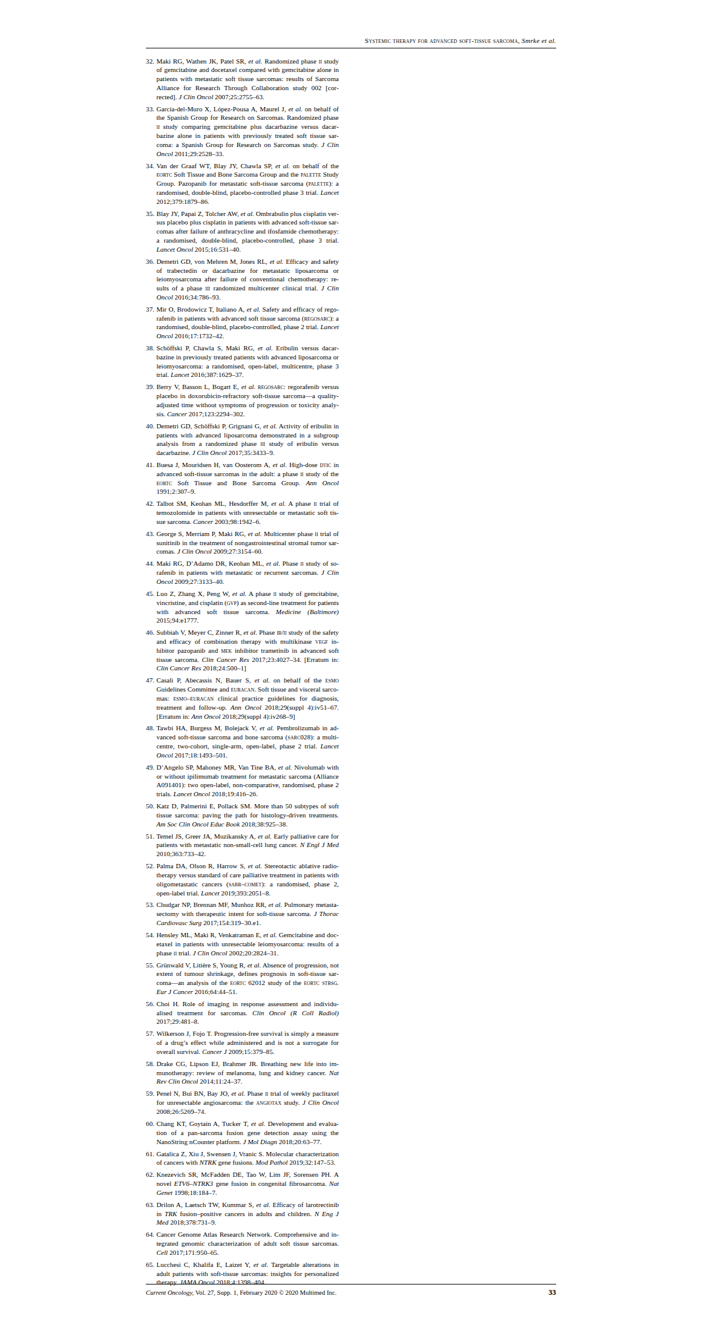Systemic therapy for advanced soft-tissue sarcoma, Smrke et al.
32. Maki RG, Wathen JK, Patel SR, et al. Randomized phase ii study of gemcitabine and docetaxel compared with gemcitabine alone in patients with metastatic soft tissue sarcomas: results of Sarcoma Alliance for Research Through Collaboration study 002 [corrected]. J Clin Oncol 2007;25:2755–63.
33. García-del-Muro X, López-Pousa A, Maurel J, et al. on behalf of the Spanish Group for Research on Sarcomas. Randomized phase ii study comparing gemcitabine plus dacarbazine versus dacarbazine alone in patients with previously treated soft tissue sarcoma: a Spanish Group for Research on Sarcomas study. J Clin Oncol 2011;29:2528–33.
34. Van der Graaf WT, Blay JY, Chawla SP, et al. on behalf of the eortc Soft Tissue and Bone Sarcoma Group and the palette Study Group. Pazopanib for metastatic soft-tissue sarcoma (palette): a randomised, double-blind, placebo-controlled phase 3 trial. Lancet 2012;379:1879–86.
35. Blay JY, Papai Z, Tolcher AW, et al. Ombrabulin plus cisplatin versus placebo plus cisplatin in patients with advanced soft-tissue sarcomas after failure of anthracycline and ifosfamide chemotherapy: a randomised, double-blind, placebo-controlled, phase 3 trial. Lancet Oncol 2015;16:531–40.
36. Demetri GD, von Mehren M, Jones RL, et al. Efficacy and safety of trabectedin or dacarbazine for metastatic liposarcoma or leiomyosarcoma after failure of conventional chemotherapy: results of a phase iii randomized multicenter clinical trial. J Clin Oncol 2016;34:786–93.
37. Mir O, Brodowicz T, Italiano A, et al. Safety and efficacy of regorafenib in patients with advanced soft tissue sarcoma (regosarc): a randomised, double-blind, placebo-controlled, phase 2 trial. Lancet Oncol 2016;17:1732–42.
38. Schöffski P, Chawla S, Maki RG, et al. Eribulin versus dacarbazine in previously treated patients with advanced liposarcoma or leiomyosarcoma: a randomised, open-label, multicentre, phase 3 trial. Lancet 2016;387:1629–37.
39. Berry V, Basson L, Bogart E, et al. regosarc: regorafenib versus placebo in doxorubicin-refractory soft-tissue sarcoma—a quality-adjusted time without symptoms of progression or toxicity analysis. Cancer 2017;123:2294–302.
40. Demetri GD, Schöffski P, Grignani G, et al. Activity of eribulin in patients with advanced liposarcoma demonstrated in a subgroup analysis from a randomized phase iii study of eribulin versus dacarbazine. J Clin Oncol 2017;35:3433–9.
41. Buesa J, Mouridsen H, van Oosterom A, et al. High-dose dtic in advanced soft-tissue sarcomas in the adult: a phase ii study of the eortc Soft Tissue and Bone Sarcoma Group. Ann Oncol 1991;2:307–9.
42. Talbot SM, Keohan ML, Hesdorffer M, et al. A phase ii trial of temozolomide in patients with unresectable or metastatic soft tissue sarcoma. Cancer 2003;98:1942–6.
43. George S, Merriam P, Maki RG, et al. Multicenter phase ii trial of sunitinib in the treatment of nongastrointestinal stromal tumor sarcomas. J Clin Oncol 2009;27:3154–60.
44. Maki RG, D’Adamo DR, Keohan ML, et al. Phase ii study of sorafenib in patients with metastatic or recurrent sarcomas. J Clin Oncol 2009;27:3133–40.
45. Luo Z, Zhang X, Peng W, et al. A phase ii study of gemcitabine, vincristine, and cisplatin (gvp) as second-line treatment for patients with advanced soft tissue sarcoma. Medicine (Baltimore) 2015;94:e1777.
46. Subbiah V, Meyer C, Zinner R, et al. Phase ib/ii study of the safety and efficacy of combination therapy with multikinase vegf inhibitor pazopanib and mek inhibitor trametinib in advanced soft tissue sarcoma. Clin Cancer Res 2017;23:4027–34. [Erratum in: Clin Cancer Res 2018;24:500–1]
47. Casali P, Abecassis N, Bauer S, et al. on behalf of the esmo Guidelines Committee and euracan. Soft tissue and visceral sarcomas: esmo–euracan clinical practice guidelines for diagnosis, treatment and follow-up. Ann Oncol 2018;29(suppl 4):iv51–67. [Erratum in: Ann Oncol 2018;29(suppl 4):iv268–9]
48. Tawbi HA, Burgess M, Bolejack V, et al. Pembrolizumab in advanced soft-tissue sarcoma and bone sarcoma (sarc028): a multicentre, two-cohort, single-arm, open-label, phase 2 trial. Lancet Oncol 2017;18:1493–501.
49. D’Angelo SP, Mahoney MR, Van Tine BA, et al. Nivolumab with or without ipilimumab treatment for metastatic sarcoma (Alliance A091401): two open-label, non-comparative, randomised, phase 2 trials. Lancet Oncol 2018;19:416–26.
50. Katz D, Palmerini E, Pollack SM. More than 50 subtypes of soft tissue sarcoma: paving the path for histology-driven treatments. Am Soc Clin Oncol Educ Book 2018;38:925–38.
51. Temel JS, Greer JA, Muzikansky A, et al. Early palliative care for patients with metastatic non-small-cell lung cancer. N Engl J Med 2010;363:733–42.
52. Palma DA, Olson R, Harrow S, et al. Stereotactic ablative radiotherapy versus standard of care palliative treatment in patients with oligometastatic cancers (sabr–comet): a randomised, phase 2, open-label trial. Lancet 2019;393:2051–8.
53. Chudgar NP, Brennan MF, Munhoz RR, et al. Pulmonary metastasectomy with therapeutic intent for soft-tissue sarcoma. J Thorac Cardiovasc Surg 2017;154:319–30.e1.
54. Hensley ML, Maki R, Venkatraman E, et al. Gemcitabine and docetaxel in patients with unresectable leiomyosarcoma: results of a phase ii trial. J Clin Oncol 2002;20:2824–31.
55. Grünwald V, Litière S, Young R, et al. Absence of progression, not extent of tumour shrinkage, defines prognosis in soft-tissue sarcoma—an analysis of the eortc 62012 study of the eortc stbsg. Eur J Cancer 2016;64:44–51.
56. Choi H. Role of imaging in response assessment and individualised treatment for sarcomas. Clin Oncol (R Coll Radiol) 2017;29:481–8.
57. Wilkerson J, Fojo T. Progression-free survival is simply a measure of a drug’s effect while administered and is not a surrogate for overall survival. Cancer J 2009;15:379–85.
58. Drake CG, Lipson EJ, Brahmer JR. Breathing new life into immunotherapy: review of melanoma, lung and kidney cancer. Nat Rev Clin Oncol 2014;11:24–37.
59. Penel N, Bui BN, Bay JO, et al. Phase ii trial of weekly paclitaxel for unresectable angiosarcoma: the angiotax study. J Clin Oncol 2008;26:5269–74.
60. Chang KT, Goytain A, Tucker T, et al. Development and evaluation of a pan-sarcoma fusion gene detection assay using the NanoString nCounter platform. J Mol Diagn 2018;20:63–77.
61. Gatalica Z, Xiu J, Swensen J, Vranic S. Molecular characterization of cancers with NTRK gene fusions. Mod Pathol 2019;32:147–53.
62. Knezevich SR, McFadden DE, Tao W, Lim JF, Sorensen PH. A novel ETV6–NTRK3 gene fusion in congenital fibrosarcoma. Nat Genet 1998;18:184–7.
63. Drilon A, Laetsch TW, Kummar S, et al. Efficacy of larotrectinib in TRK fusion–positive cancers in adults and children. N Eng J Med 2018;378:731–9.
64. Cancer Genome Atlas Research Network. Comprehensive and integrated genomic characterization of adult soft tissue sarcomas. Cell 2017;171:950–65.
65. Lucchesi C, Khalifa E, Laizet Y, et al. Targetable alterations in adult patients with soft-tissue sarcomas: insights for personalized therapy. JAMA Oncol 2018;4:1398–404.
Current Oncology, Vol. 27, Supp. 1, February 2020 © 2020 Multimed Inc.
33